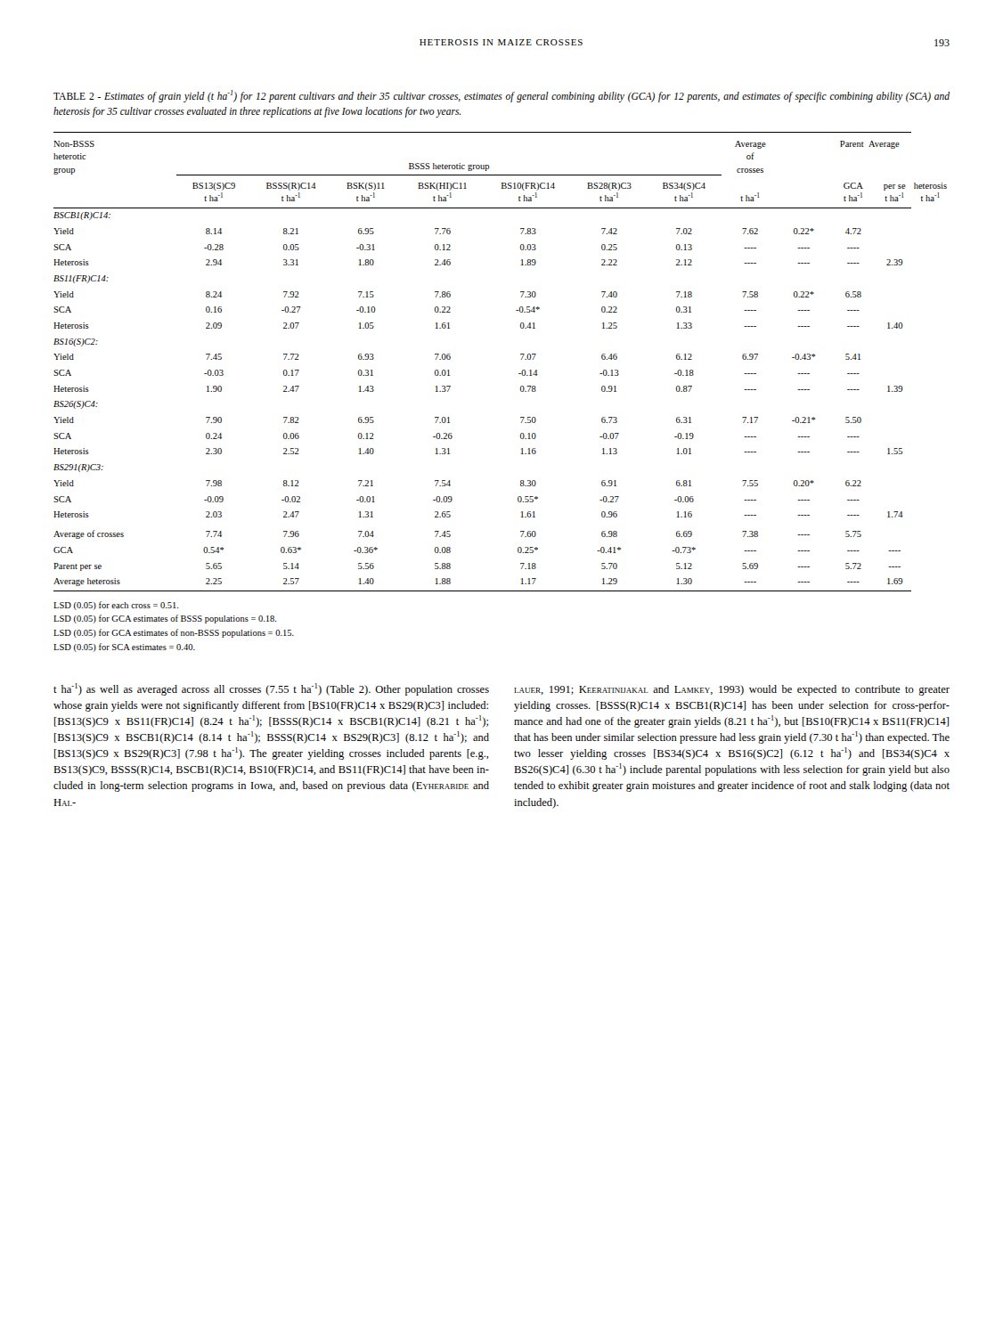HETEROSIS IN MAIZE CROSSES 193
TABLE 2 - Estimates of grain yield (t ha-1) for 12 parent cultivars and their 35 cultivar crosses, estimates of general combining ability (GCA) for 12 parents, and estimates of specific combining ability (SCA) and heterosis for 35 cultivar crosses evaluated in three replications at five Iowa locations for two years.
| Non-BSSS heterotic group | BSSS heterotic group | Average of crosses | | Parent Average |
| --- | --- | --- | --- | --- |
| BS13(S)C9 t ha -1 | BSSS(R)C14 t ha -1 | BSK(S)11 t ha -1 | BSK(HI)C11 t ha -1 | BS10(FR)C14 t ha -1 | BS28(R)C3 t ha -1 | BS34(S)C4 t ha -1 | t ha -1 | GCA t ha -1 | per se t ha -1 | heterosis t ha -1 |
| BSCB1(R)C14: |
| Yield | 8.14 | 8.21 | 6.95 | 7.76 | 7.83 | 7.42 | 7.02 | 7.62 | 0.22* | 4.72 | |
| SCA | -0.28 | 0.05 | -0.31 | 0.12 | 0.03 | 0.25 | 0.13 | ---- | ---- | ---- | |
| Heterosis | 2.94 | 3.31 | 1.80 | 2.46 | 1.89 | 2.22 | 2.12 | ---- | ---- | ---- | 2.39 |
| BS11(FR)C14: |
| Yield | 8.24 | 7.92 | 7.15 | 7.86 | 7.30 | 7.40 | 7.18 | 7.58 | 0.22* | 6.58 | |
| SCA | 0.16 | -0.27 | -0.10 | 0.22 | -0.54* | 0.22 | 0.31 | ---- | ---- | ---- | |
| Heterosis | 2.09 | 2.07 | 1.05 | 1.61 | 0.41 | 1.25 | 1.33 | ---- | ---- | ---- | 1.40 |
| BS16(S)C2: |
| Yield | 7.45 | 7.72 | 6.93 | 7.06 | 7.07 | 6.46 | 6.12 | 6.97 | -0.43* | 5.41 | |
| SCA | -0.03 | 0.17 | 0.31 | 0.01 | -0.14 | -0.13 | -0.18 | ---- | ---- | ---- | |
| Heterosis | 1.90 | 2.47 | 1.43 | 1.37 | 0.78 | 0.91 | 0.87 | ---- | ---- | ---- | 1.39 |
| BS26(S)C4: |
| Yield | 7.90 | 7.82 | 6.95 | 7.01 | 7.50 | 6.73 | 6.31 | 7.17 | -0.21* | 5.50 | |
| SCA | 0.24 | 0.06 | 0.12 | -0.26 | 0.10 | -0.07 | -0.19 | ---- | ---- | ---- | |
| Heterosis | 2.30 | 2.52 | 1.40 | 1.31 | 1.16 | 1.13 | 1.01 | ---- | ---- | ---- | 1.55 |
| BS291(R)C3: |
| Yield | 7.98 | 8.12 | 7.21 | 7.54 | 8.30 | 6.91 | 6.81 | 7.55 | 0.20* | 6.22 | |
| SCA | -0.09 | -0.02 | -0.01 | -0.09 | 0.55* | -0.27 | -0.06 | ---- | ---- | ---- | |
| Heterosis | 2.03 | 2.47 | 1.31 | 2.65 | 1.61 | 0.96 | 1.16 | ---- | ---- | ---- | 1.74 |
| Average of crosses | 7.74 | 7.96 | 7.04 | 7.45 | 7.60 | 6.98 | 6.69 | 7.38 | ---- | 5.75 | |
| GCA | 0.54* | 0.63* | -0.36* | 0.08 | 0.25* | -0.41* | -0.73* | ---- | ---- | ---- | ---- |
| Parent per se | 5.65 | 5.14 | 5.56 | 5.88 | 7.18 | 5.70 | 5.12 | 5.69 | ---- | 5.72 | ---- |
| Average heterosis | 2.25 | 2.57 | 1.40 | 1.88 | 1.17 | 1.29 | 1.30 | ---- | ---- | ---- | 1.69 |
LSD (0.05) for each cross = 0.51.
LSD (0.05) for GCA estimates of BSSS populations = 0.18.
LSD (0.05) for GCA estimates of non-BSSS populations = 0.15.
LSD (0.05) for SCA estimates = 0.40.
t ha-1) as well as averaged across all crosses (7.55 t ha-1) (Table 2). Other population crosses whose grain yields were not significantly different from [BS10(FR)C14 x BS29(R)C3] included: [BS13(S)C9 x BS11(FR)C14] (8.24 t ha-1); [BSSS(R)C14 x BSCB1(R)C14] (8.21 t ha-1); [BS13(S)C9 x BSCB1(R)C14 (8.14 t ha-1); BSSS(R)C14 x BS29(R)C3] (8.12 t ha-1); and [BS13(S)C9 x BS29(R)C3] (7.98 t ha-1). The greater yielding crosses included parents [e.g., BS13(S)C9, BSSS(R)C14, BSCB1(R)C14, BS10(FR)C14, and BS11(FR)C14] that have been included in long-term selection programs in Iowa, and, based on previous data (Eyherabide and Hal-
lauer, 1991; Keeratinijakal and Lamkey, 1993) would be expected to contribute to greater yielding crosses. [BSSS(R)C14 x BSCB1(R)C14] has been under selection for cross-performance and had one of the greater grain yields (8.21 t ha-1), but [BS10(FR)C14 x BS11(FR)C14] that has been under similar selection pressure had less grain yield (7.30 t ha-1) than expected. The two lesser yielding crosses [BS34(S)C4 x BS16(S)C2] (6.12 t ha-1) and [BS34(S)C4 x BS26(S)C4] (6.30 t ha-1) include parental populations with less selection for grain yield but also tended to exhibit greater grain moistures and greater incidence of root and stalk lodging (data not included).